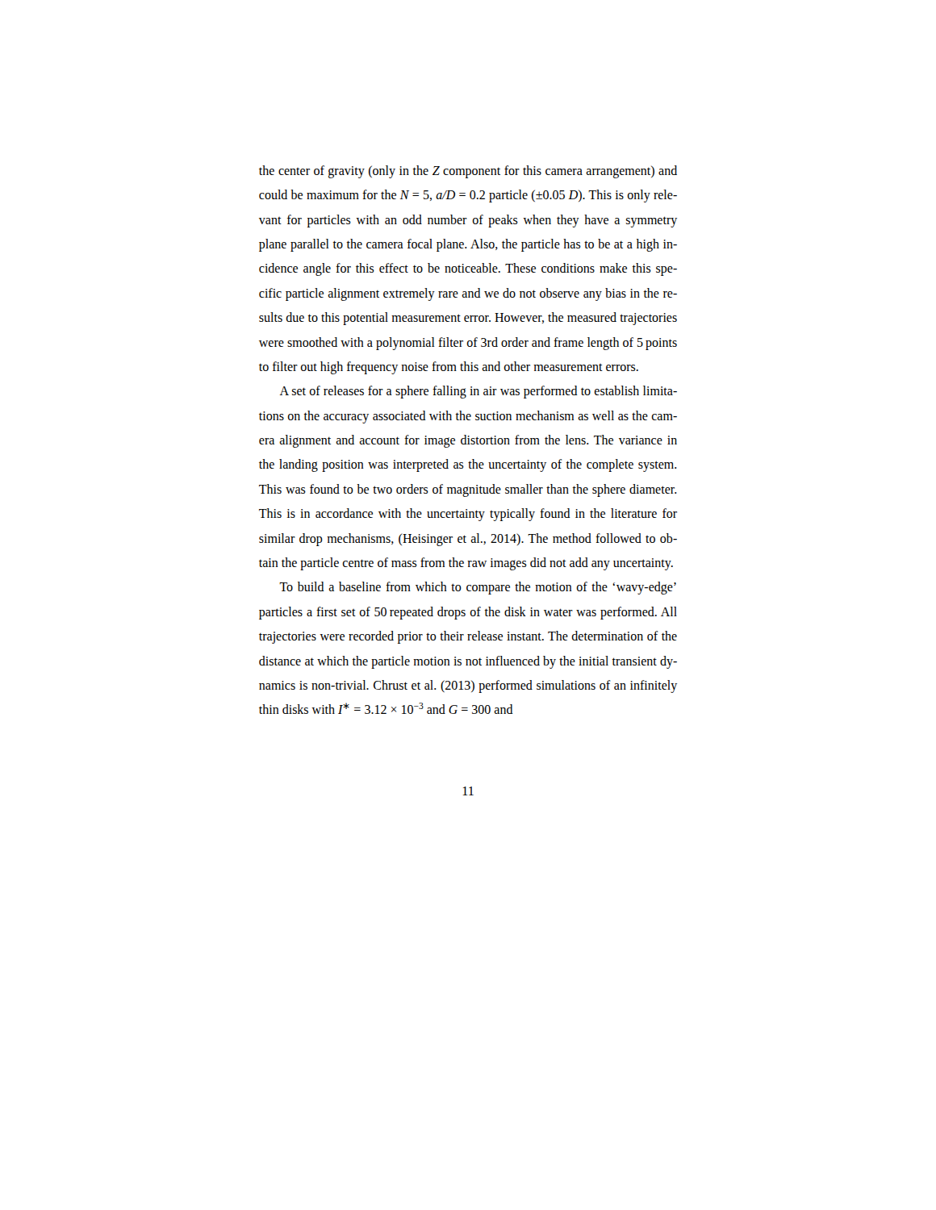the center of gravity (only in the Z component for this camera arrangement) and could be maximum for the N = 5, a/D = 0.2 particle (±0.05 D). This is only relevant for particles with an odd number of peaks when they have a symmetry plane parallel to the camera focal plane. Also, the particle has to be at a high incidence angle for this effect to be noticeable. These conditions make this specific particle alignment extremely rare and we do not observe any bias in the results due to this potential measurement error. However, the measured trajectories were smoothed with a polynomial filter of 3rd order and frame length of 5 points to filter out high frequency noise from this and other measurement errors.
A set of releases for a sphere falling in air was performed to establish limitations on the accuracy associated with the suction mechanism as well as the camera alignment and account for image distortion from the lens. The variance in the landing position was interpreted as the uncertainty of the complete system. This was found to be two orders of magnitude smaller than the sphere diameter. This is in accordance with the uncertainty typically found in the literature for similar drop mechanisms, (Heisinger et al., 2014). The method followed to obtain the particle centre of mass from the raw images did not add any uncertainty.
To build a baseline from which to compare the motion of the ‘wavy-edge’ particles a first set of 50 repeated drops of the disk in water was performed. All trajectories were recorded prior to their release instant. The determination of the distance at which the particle motion is not influenced by the initial transient dynamics is non-trivial. Chrust et al. (2013) performed simulations of an infinitely thin disks with I∗ = 3.12 × 10−3 and G = 300 and
11